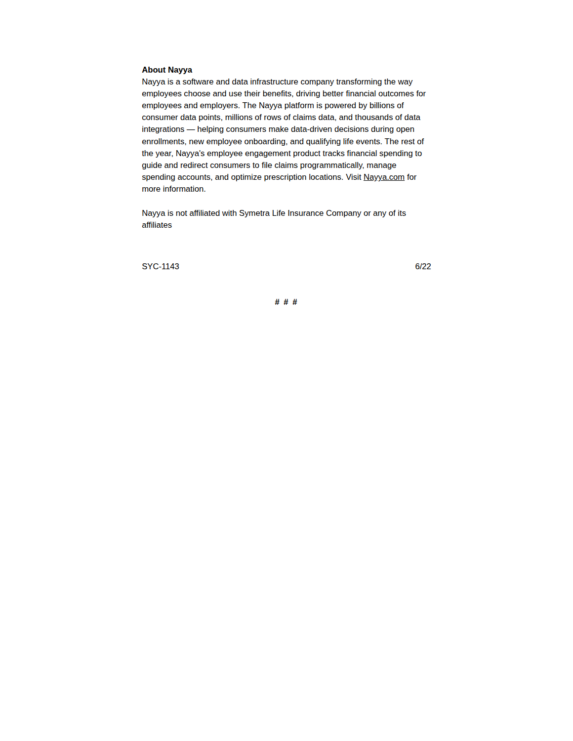About Nayya
Nayya is a software and data infrastructure company transforming the way employees choose and use their benefits, driving better financial outcomes for employees and employers. The Nayya platform is powered by billions of consumer data points, millions of rows of claims data, and thousands of data integrations — helping consumers make data-driven decisions during open enrollments, new employee onboarding, and qualifying life events. The rest of the year, Nayya's employee engagement product tracks financial spending to guide and redirect consumers to file claims programmatically, manage spending accounts, and optimize prescription locations. Visit Nayya.com for more information.
Nayya is not affiliated with Symetra Life Insurance Company or any of its affiliates
SYC-1143 6/22
# # #